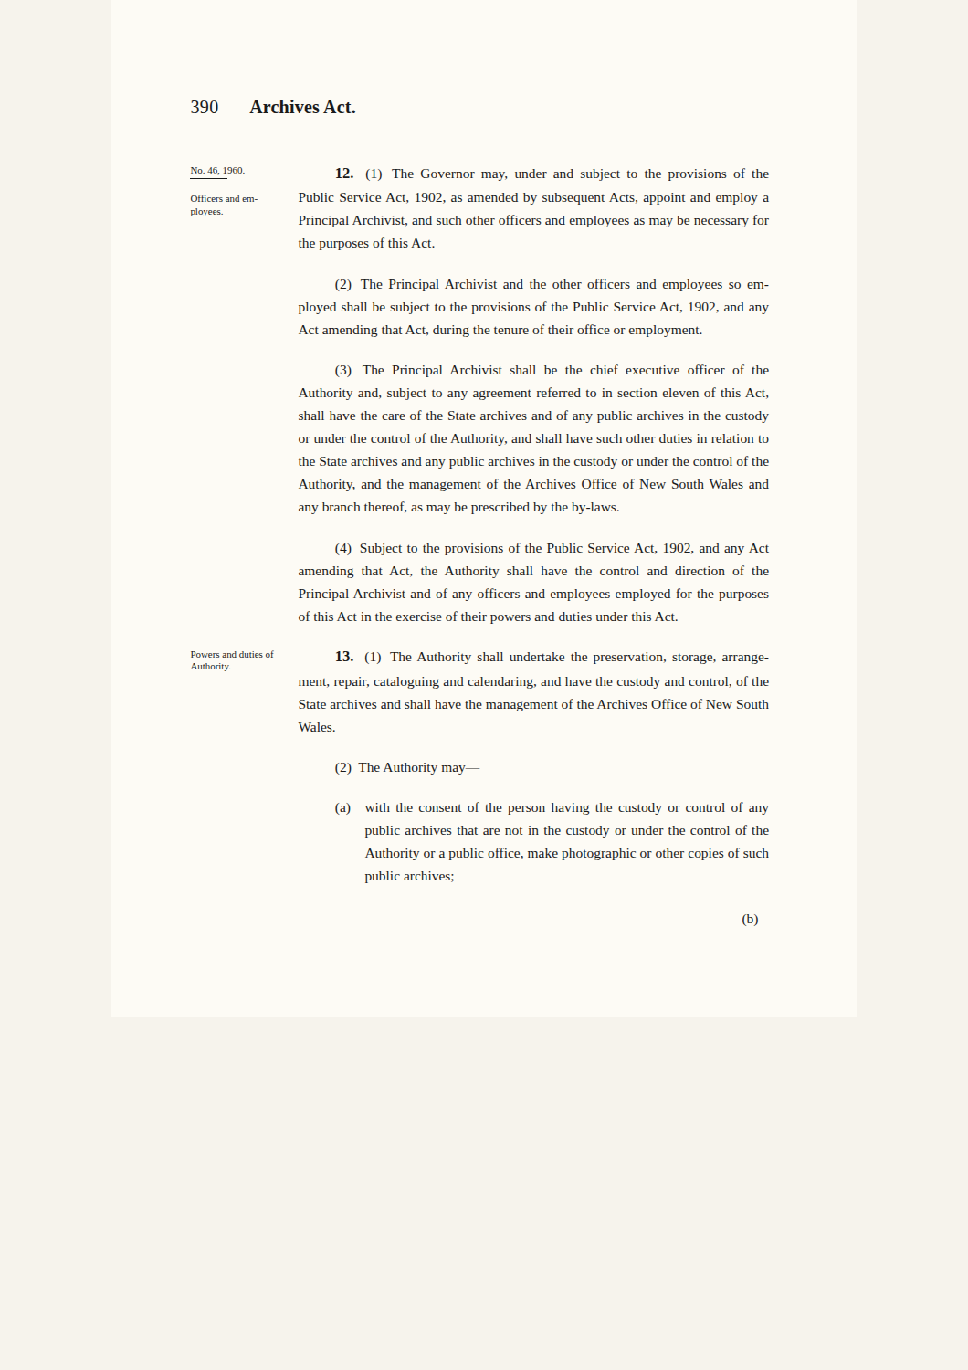390 Archives Act.
No. 46, 1960. Officers and em­ployees.
12. (1) The Governor may, under and subject to the provisions of the Public Service Act, 1902, as amended by subsequent Acts, appoint and employ a Principal Archivist, and such other officers and employees as may be necessary for the purposes of this Act.
(2) The Principal Archivist and the other officers and employees so employed shall be subject to the provisions of the Public Service Act, 1902, and any Act amending that Act, during the tenure of their office or employment.
(3) The Principal Archivist shall be the chief executive officer of the Authority and, subject to any agreement referred to in section eleven of this Act, shall have the care of the State archives and of any public archives in the custody or under the control of the Authority, and shall have such other duties in relation to the State archives and any public archives in the custody or under the control of the Authority, and the management of the Archives Office of New South Wales and any branch thereof, as may be prescribed by the by-laws.
(4) Subject to the provisions of the Public Service Act, 1902, and any Act amending that Act, the Authority shall have the control and direction of the Principal Archivist and of any officers and employees employed for the purposes of this Act in the exercise of their powers and duties under this Act.
Powers and duties of Authority.
13. (1) The Authority shall undertake the preservation, storage, arrangement, repair, cataloguing and calendaring, and have the custody and control, of the State archives and shall have the management of the Archives Office of New South Wales.
(2) The Authority may—
(a) with the consent of the person having the custody or control of any public archives that are not in the custody or under the control of the Authority or a public office, make photographic or other copies of such public archives;
(b)